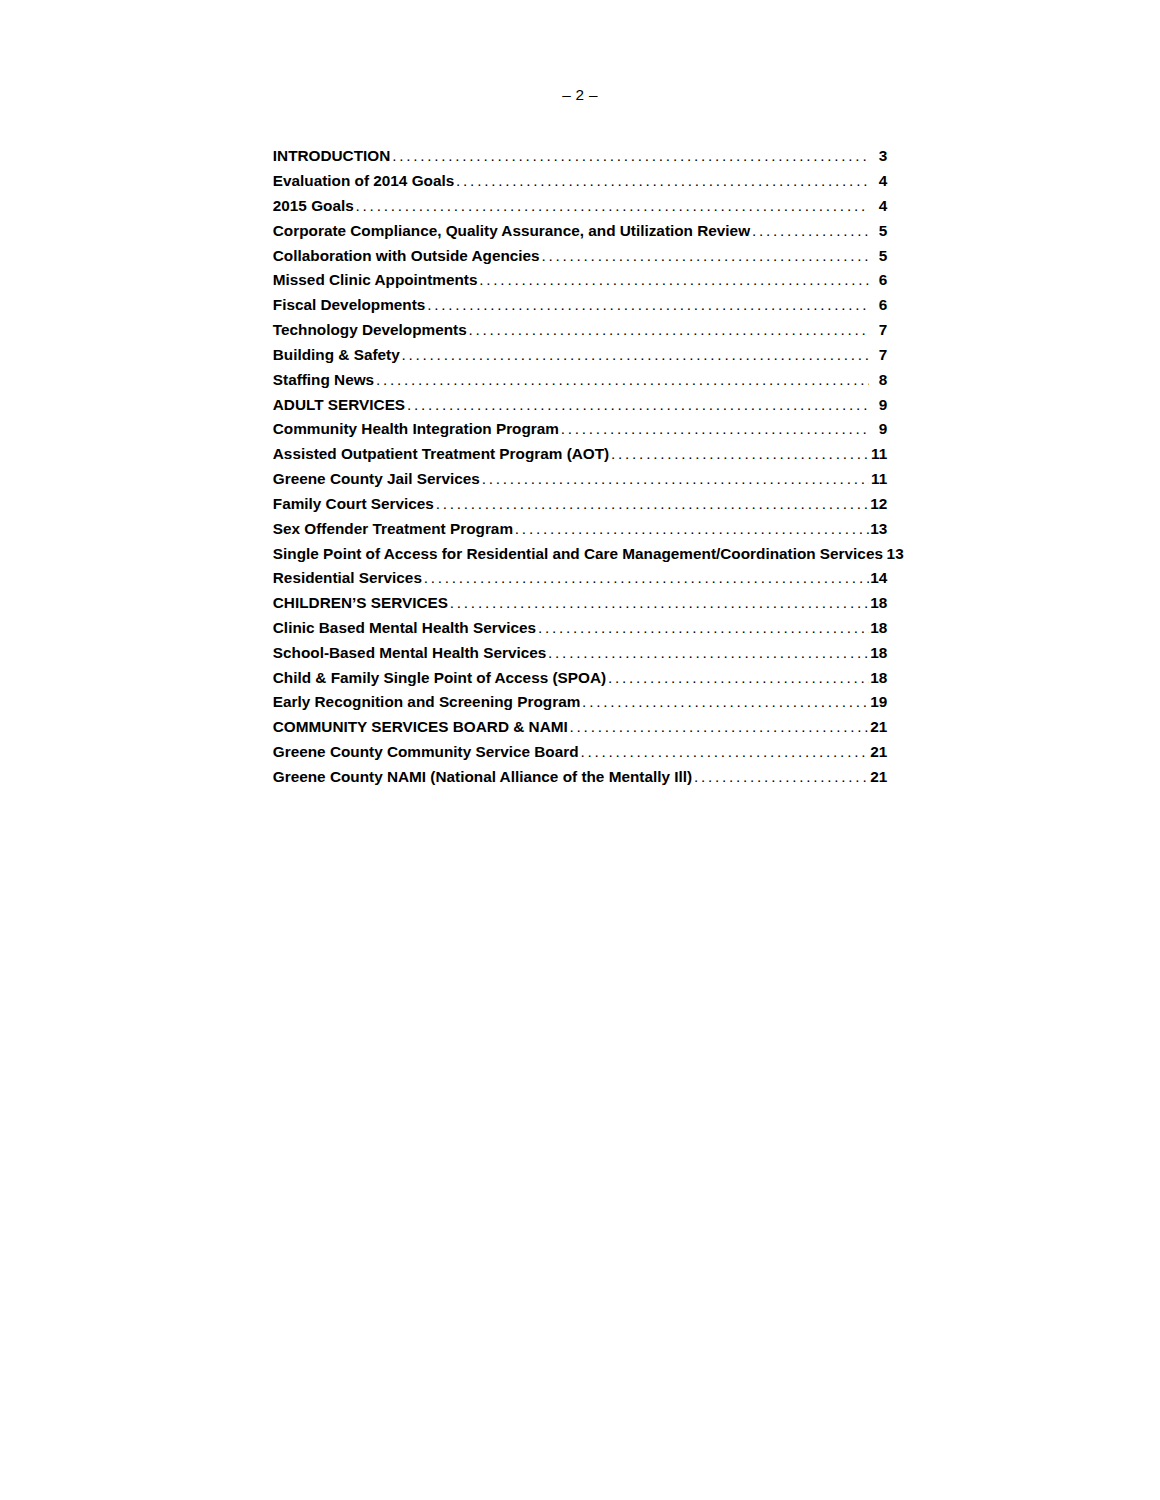– 2 –
INTRODUCTION ........................................................................................... 3
Evaluation of 2014 Goals ......................................................................... 4
2015 Goals ................................................................................. 4
Corporate Compliance, Quality Assurance, and Utilization Review ........................... 5
Collaboration with Outside Agencies .......................................................... 5
Missed Clinic Appointments ....................................................................... 6
Fiscal Developments .......................................................................... 6
Technology Developments .................................................................. 7
Building & Safety ........................................................................... 7
Staffing News .............................................................................. 8
ADULT SERVICES .................................................................................. 9
Community Health Integration Program ......................................................... 9
Assisted Outpatient Treatment Program (AOT) ............................................... 11
Greene County Jail Services .................................................................... 11
Family Court Services ........................................................................ 12
Sex Offender Treatment Program ............................................................ 13
Single Point of Access for Residential and Care Management/Coordination Services ...... 13
Residential Services .......................................................................... 14
CHILDREN’S SERVICES .............................................................................. 18
Clinic Based Mental Health Services .......................................................... 18
School-Based Mental Health Services ......................................................... 18
Child & Family Single Point of Access (SPOA) .................................................. 18
Early Recognition and Screening Program .................................................... 19
COMMUNITY SERVICES BOARD & NAMI ........................................................ 21
Greene County Community Service Board ..................................................... 21
Greene County NAMI (National Alliance of the Mentally Ill) ................................. 21